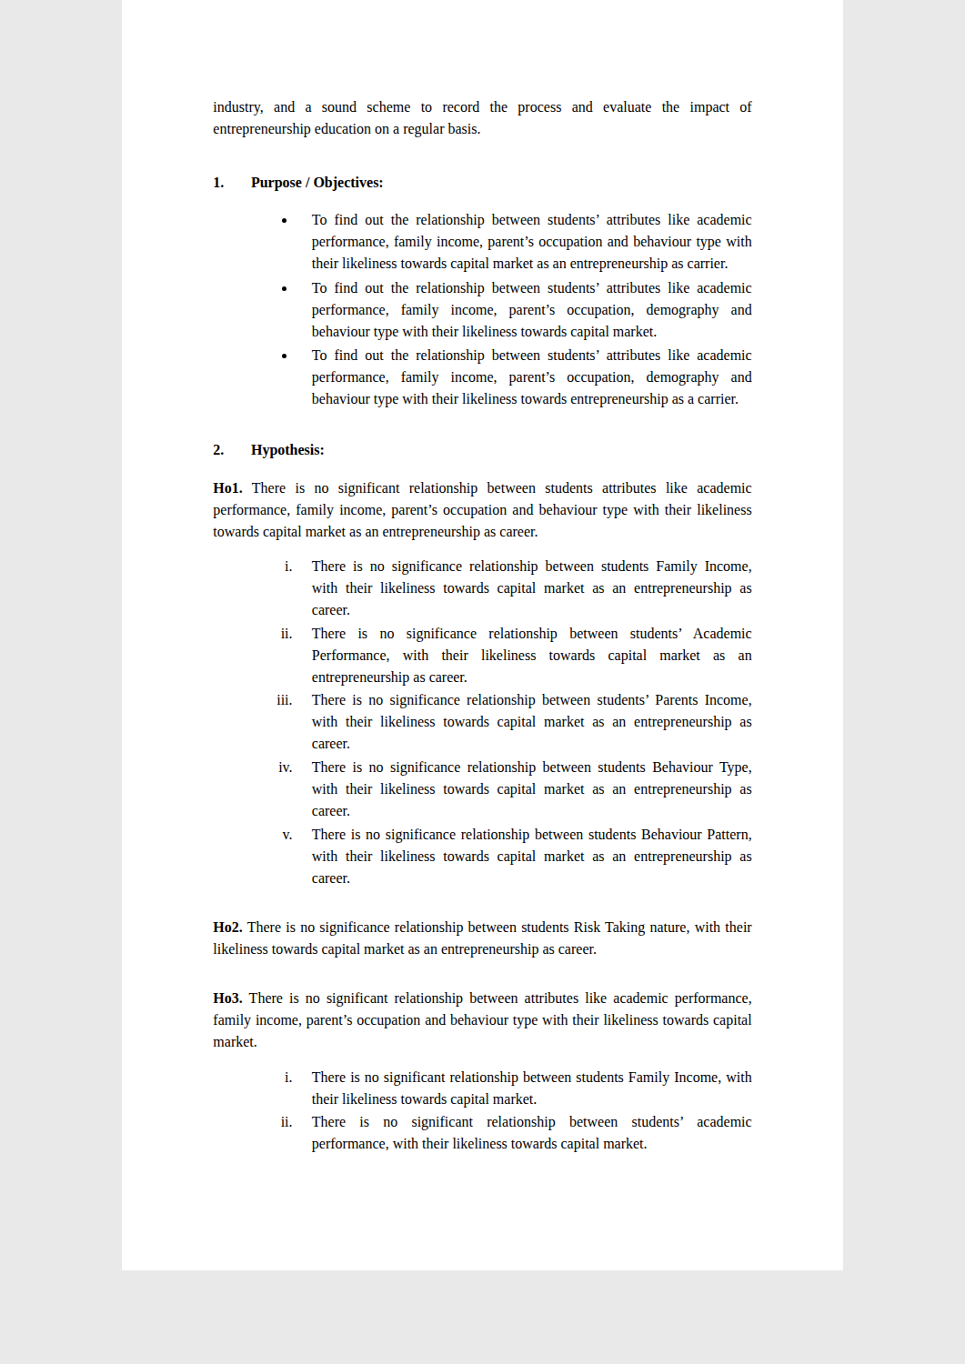industry, and a sound scheme to record the process and evaluate the impact of entrepreneurship education on a regular basis.
1. Purpose / Objectives:
To find out the relationship between students’ attributes like academic performance, family income, parent’s occupation and behaviour type with their likeliness towards capital market as an entrepreneurship as carrier.
To find out the relationship between students’ attributes like academic performance, family income, parent’s occupation, demography and behaviour type with their likeliness towards capital market.
To find out the relationship between students’ attributes like academic performance, family income, parent’s occupation, demography and behaviour type with their likeliness towards entrepreneurship as a carrier.
2. Hypothesis:
Ho1. There is no significant relationship between students attributes like academic performance, family income, parent’s occupation and behaviour type with their likeliness towards capital market as an entrepreneurship as career.
There is no significance relationship between students Family Income, with their likeliness towards capital market as an entrepreneurship as career.
There is no significance relationship between students’ Academic Performance, with their likeliness towards capital market as an entrepreneurship as career.
There is no significance relationship between students’ Parents Income, with their likeliness towards capital market as an entrepreneurship as career.
There is no significance relationship between students Behaviour Type, with their likeliness towards capital market as an entrepreneurship as career.
There is no significance relationship between students Behaviour Pattern, with their likeliness towards capital market as an entrepreneurship as career.
Ho2. There is no significance relationship between students Risk Taking nature, with their likeliness towards capital market as an entrepreneurship as career.
Ho3. There is no significant relationship between attributes like academic performance, family income, parent’s occupation and behaviour type with their likeliness towards capital market.
There is no significant relationship between students Family Income, with their likeliness towards capital market.
There is no significant relationship between students’ academic performance, with their likeliness towards capital market.